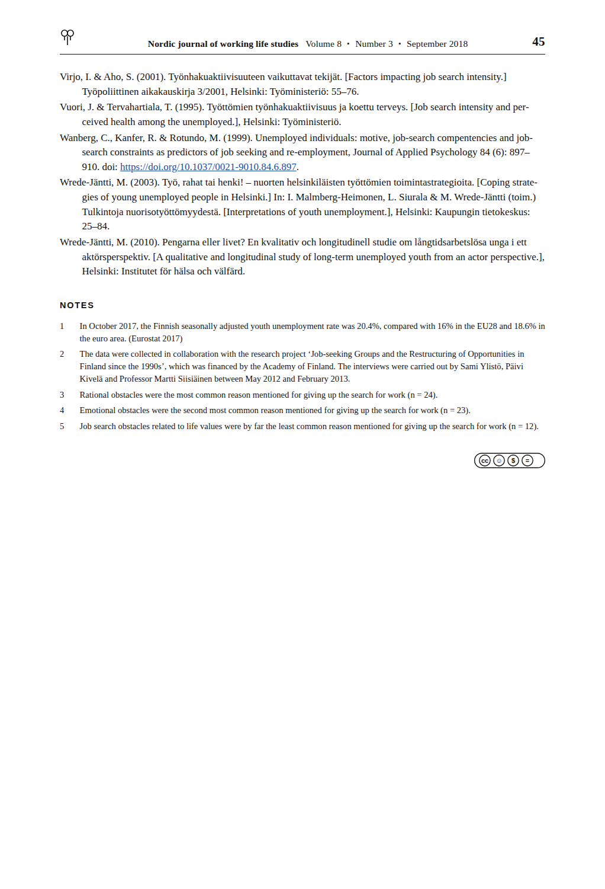Nordic journal of working life studies Volume 8 ▪ Number 3 ▪ September 2018
45
Virjo, I. & Aho, S. (2001). Työnhakuaktiivisuuteen vaikuttavat tekijät. [Factors impacting job search intensity.] Työpoliittinen aikakauskirja 3/2001, Helsinki: Työministeriö: 55–76.
Vuori, J. & Tervahartiala, T. (1995). Työttömien työnhakuaktiivisuus ja koettu terveys. [Job search intensity and perceived health among the unemployed.], Helsinki: Työministeriö.
Wanberg, C., Kanfer, R. & Rotundo, M. (1999). Unemployed individuals: motive, job-search compentencies and job-search constraints as predictors of job seeking and re-employment, Journal of Applied Psychology 84 (6): 897–910. doi: https://doi.org/10.1037/0021-9010.84.6.897.
Wrede-Jäntti, M. (2003). Työ, rahat tai henki! – nuorten helsinkiläisten työttömien toimintastrategioita. [Coping strategies of young unemployed people in Helsinki.] In: I. Malmberg-Heimonen, L. Siurala & M. Wrede-Jäntti (toim.) Tulkintoja nuorisotyöttömyydestä. [Interpretations of youth unemployment.], Helsinki: Kaupungin tietokeskus: 25–84.
Wrede-Jäntti, M. (2010). Pengarna eller livet? En kvalitativ och longitudinell studie om långtidsarbetslösa unga i ett aktörsperspektiv. [A qualitative and longitudinal study of long-term unemployed youth from an actor perspective.], Helsinki: Institutet för hälsa och välfärd.
Notes
1 In October 2017, the Finnish seasonally adjusted youth unemployment rate was 20.4%, compared with 16% in the EU28 and 18.6% in the euro area. (Eurostat 2017)
2 The data were collected in collaboration with the research project ‘Job-seeking Groups and the Restructuring of Opportunities in Finland since the 1990s’, which was financed by the Academy of Finland. The interviews were carried out by Sami Ylistö, Päivi Kivelä and Professor Martti Siisiäinen between May 2012 and February 2013.
3 Rational obstacles were the most common reason mentioned for giving up the search for work (n = 24).
4 Emotional obstacles were the second most common reason mentioned for giving up the search for work (n = 23).
5 Job search obstacles related to life values were by far the least common reason mentioned for giving up the search for work (n = 12).
cc ☺ $ =